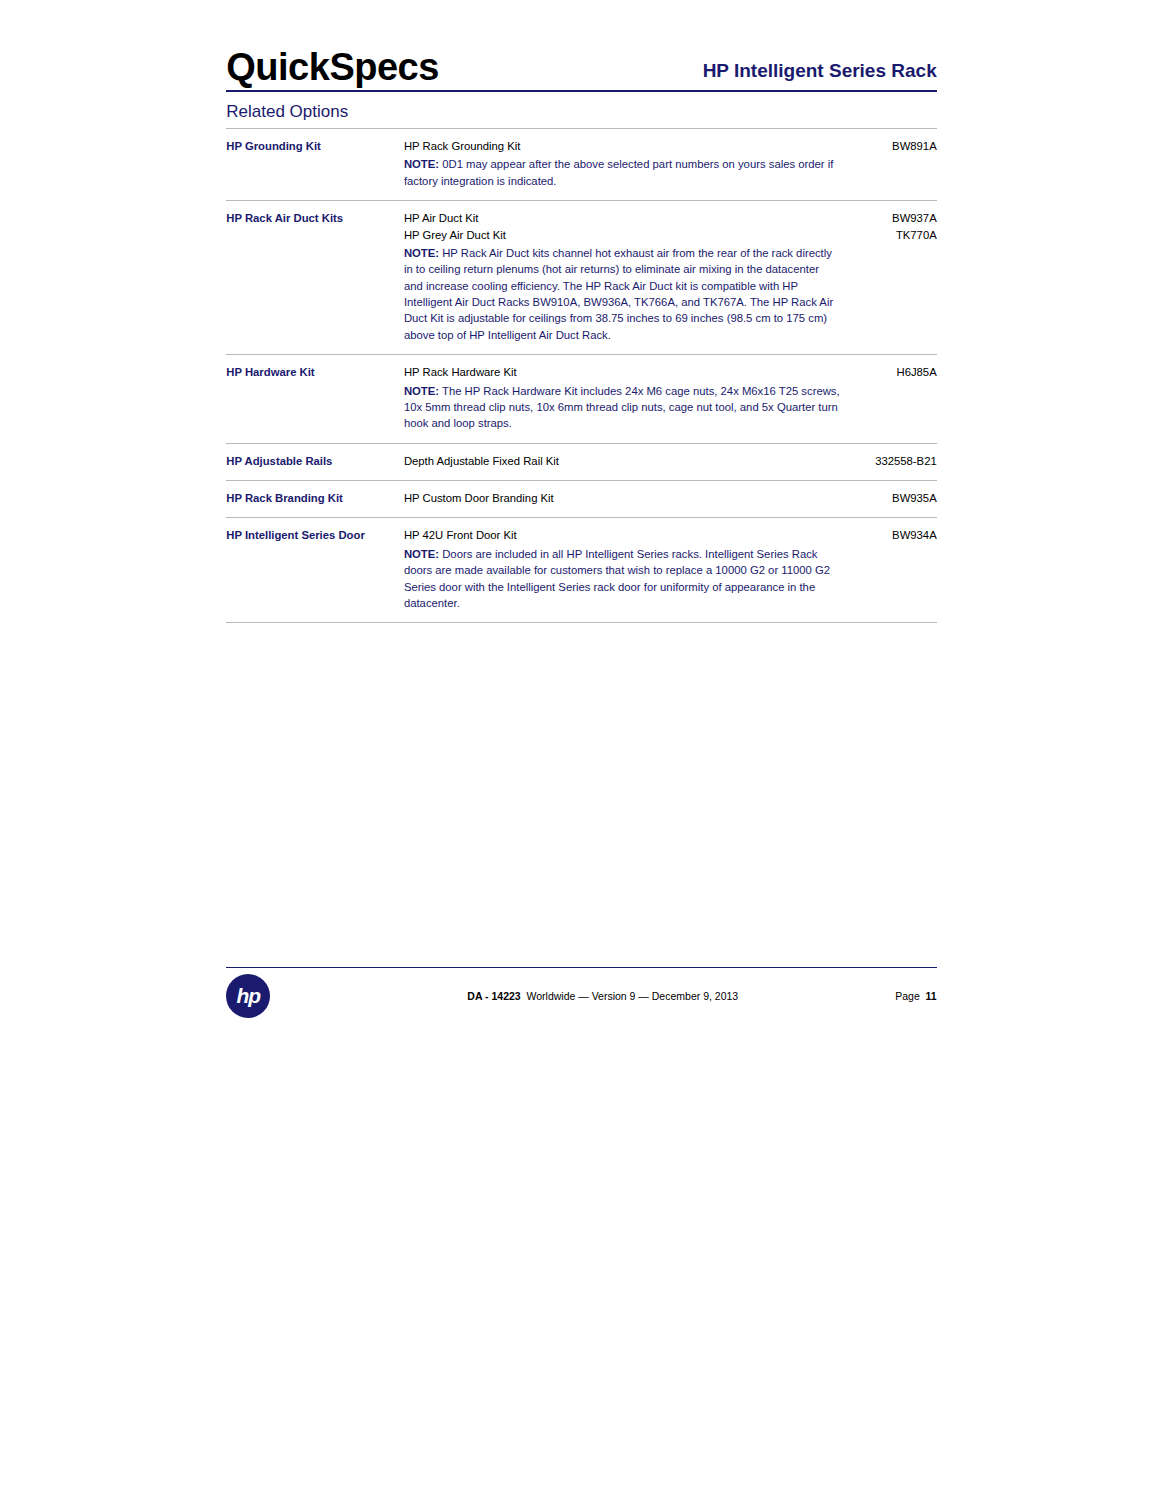QuickSpecs
HP Intelligent Series Rack
Related Options
| HP Grounding Kit | HP Rack Grounding Kit NOTE: 0D1 may appear after the above selected part numbers on yours sales order if factory integration is indicated. | BW891A |
| HP Rack Air Duct Kits | HP Air Duct Kit HP Grey Air Duct Kit NOTE: HP Rack Air Duct kits channel hot exhaust air from the rear of the rack directly in to ceiling return plenums (hot air returns) to eliminate air mixing in the datacenter and increase cooling efficiency. The HP Rack Air Duct kit is compatible with HP Intelligent Air Duct Racks BW910A, BW936A, TK766A, and TK767A. The HP Rack Air Duct Kit is adjustable for ceilings from 38.75 inches to 69 inches (98.5 cm to 175 cm) above top of HP Intelligent Air Duct Rack. | BW937A TK770A |
| HP Hardware Kit | HP Rack Hardware Kit NOTE: The HP Rack Hardware Kit includes 24x M6 cage nuts, 24x M6x16 T25 screws, 10x 5mm thread clip nuts, 10x 6mm thread clip nuts, cage nut tool, and 5x Quarter turn hook and loop straps. | H6J85A |
| HP Adjustable Rails | Depth Adjustable Fixed Rail Kit | 332558-B21 |
| HP Rack Branding Kit | HP Custom Door Branding Kit | BW935A |
| HP Intelligent Series Door | HP 42U Front Door Kit NOTE: Doors are included in all HP Intelligent Series racks. Intelligent Series Rack doors are made available for customers that wish to replace a 10000 G2 or 11000 G2 Series door with the Intelligent Series rack door for uniformity of appearance in the datacenter. | BW934A |
hp
DA - 14223 Worldwide — Version 9 — December 9, 2013
Page 11